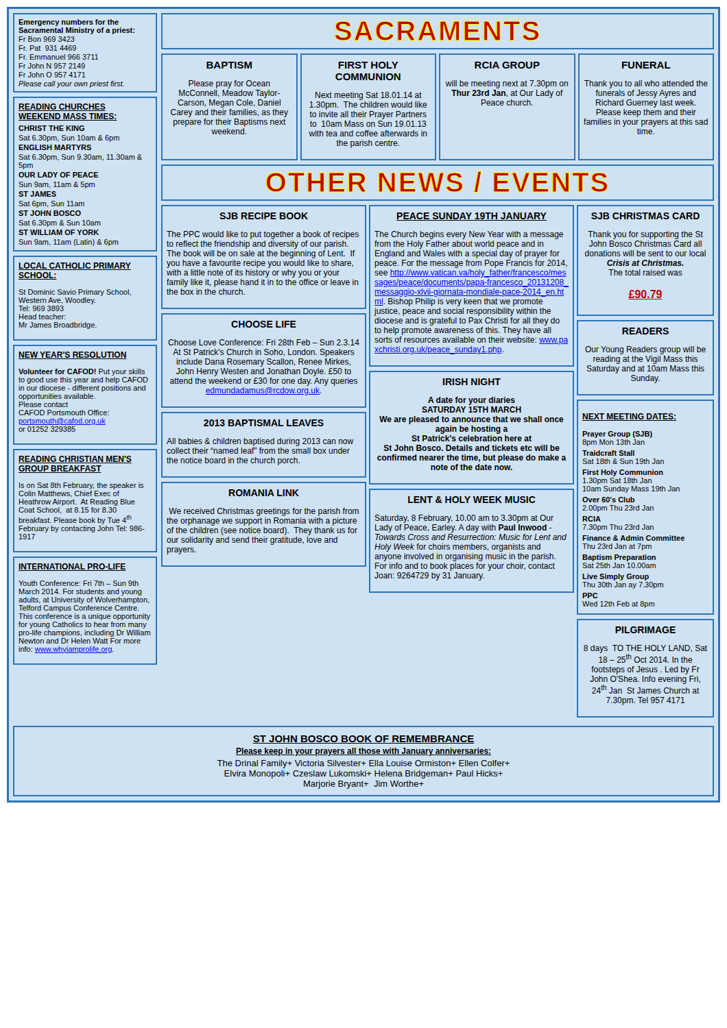Emergency numbers for the Sacramental Ministry of a priest:
Fr Bon 969 3423
Fr. Pat 931 4469
Fr. Emmanuel 966 3711
Fr John N 957 2149
Fr John O 957 4171
Please call your own priest first.
READING CHURCHES
WEEKEND MASS TIMES:
CHRIST THE KING
Sat 6.30pm, Sun 10am & 6pm
ENGLISH MARTYRS
Sat 6.30pm, Sun 9.30am, 11.30am & 5pm
OUR LADY OF PEACE
Sun 9am, 11am & 5pm
ST JAMES
Sat 6pm, Sun 11am
ST JOHN BOSCO
Sat 6.30pm & Sun 10am
ST WILLIAM OF YORK
Sun 9am, 11am (Latin) & 6pm
LOCAL CATHOLIC PRIMARY SCHOOL:
St Dominic Savio Primary School, Western Ave, Woodley.
Tel: 969 3893
Head teacher:
Mr James Broadbridge.
NEW YEAR'S RESOLUTION
Volunteer for CAFOD! Put your skills to good use this year and help CAFOD in our diocese - different positions and opportunities available.
Please contact
CAFOD Portsmouth Office:
portsmouth@cafod.org.uk
or 01252 329385
READING CHRISTIAN MEN'S GROUP BREAKFAST
Is on Sat 8th February, the speaker is Colin Matthews, Chief Exec of Heathrow Airport. At Reading Blue Coat School, at 8.15 for 8.30 breakfast. Please book by Tue 4th February by contacting John Tel: 986-1917
INTERNATIONAL PRO-LIFE
Youth Conference: Fri 7th – Sun 9th March 2014. For students and young adults, at University of Wolverhampton, Telford Campus Conference Centre. This conference is a unique opportunity for young Catholics to hear from many pro-life champions, including Dr William Newton and Dr Helen Watt For more info: www.whyiamprolife.org.
SACRAMENTS
BAPTISM
Please pray for Ocean McConnell, Meadow Taylor-Carson, Megan Cole, Daniel Carey and their families, as they prepare for their Baptisms next weekend.
FIRST HOLY COMMUNION
Next meeting Sat 18.01.14 at 1.30pm. The children would like to invite all their Prayer Partners to 10am Mass on Sun 19.01.13 with tea and coffee afterwards in the parish centre.
RCIA GROUP
will be meeting next at 7.30pm on Thur 23rd Jan, at Our Lady of Peace church.
FUNERAL
Thank you to all who attended the funerals of Jessy Ayres and Richard Guerney last week. Please keep them and their families in your prayers at this sad time.
OTHER NEWS / EVENTS
SJB RECIPE BOOK
The PPC would like to put together a book of recipes to reflect the friendship and diversity of our parish. The book will be on sale at the beginning of Lent. If you have a favourite recipe you would like to share, with a little note of its history or why you or your family like it, please hand it in to the office or leave in the box in the church.
CHOOSE LIFE
Choose Love Conference: Fri 28th Feb – Sun 2.3.14
At St Patrick's Church in Soho, London. Speakers include Dana Rosemary Scallon, Renee Mirkes, John Henry Westen and Jonathan Doyle. £50 to attend the weekend or £30 for one day. Any queries edmundadamus@rcdow.org.uk.
2013 BAPTISMAL LEAVES
All babies & children baptised during 2013 can now collect their “named leaf” from the small box under the notice board in the church porch.
ROMANIA LINK
We received Christmas greetings for the parish from the orphanage we support in Romania with a picture of the children (see notice board). They thank us for our solidarity and send their gratitude, love and prayers.
PEACE SUNDAY 19TH JANUARY
The Church begins every New Year with a message from the Holy Father about world peace and in England and Wales with a special day of prayer for peace. For the message from Pope Francis for 2014, see http://www.vatican.va/holy_father/francesco/messages/peace/documents/papa-francesco_20131208_messaggio-xlvii-giornata-mondiale-pace-2014_en.html. Bishop Philip is very keen that we promote justice, peace and social responsibility within the diocese and is grateful to Pax Christi for all they do to help promote awareness of this. They have all sorts of resources available on their website: www.paxchristi.org.uk/peace_sunday1.php.
IRISH NIGHT
A date for your diaries
SATURDAY 15TH MARCH
We are pleased to announce that we shall once again be hosting a
St Patrick's celebration here at
St John Bosco. Details and tickets etc will be confirmed nearer the time, but please do make a note of the date now.
LENT & HOLY WEEK MUSIC
Saturday, 8 February, 10.00 am to 3.30pm at Our Lady of Peace, Earley. A day with Paul Inwood - Towards Cross and Resurrection: Music for Lent and Holy Week for choirs members, organists and anyone involved in organising music in the parish. For info and to book places for your choir, contact Joan: 9264729 by 31 January.
SJB CHRISTMAS CARD
Thank you for supporting the St John Bosco Christmas Card all donations will be sent to our local Crisis at Christmas.
The total raised was
£90.79
READERS
Our Young Readers group will be reading at the Vigil Mass this Saturday and at 10am Mass this Sunday.
NEXT MEETING DATES:
Prayer Group (SJB) 8pm Mon 13th Jan
Traidcraft Stall Sat 18th & Sun 19th Jan
First Holy Communion1.30pm Sat 18th Jan
10am Sunday Mass 19th Jan
Over 60's Club2.00pm Thu 23rd Jan
RCIA7.30pm Thu 23rd Jan
Finance & Admin Committee Thu 23rd Jan at 7pm
Baptism Preparation Sat 25th Jan 10.00am
Live Simply Group Thu 30th Jan ay 7.30pm
PPCWed 12th Feb at 8pm
PILGRIMAGE
8 days TO THE HOLY LAND, Sat 18 – 25th Oct 2014. In the footsteps of Jesus . Led by Fr John O'Shea. Info evening Fri, 24th Jan St James Church at 7.30pm. Tel 957 4171
ST JOHN BOSCO BOOK OF REMEMBRANCE
Please keep in your prayers all those with January anniversaries:
The Drinal Family+ Victoria Silvester+ Ella Louise Ormiston+ Ellen Colfer+
Elvira Monopoli+ Czeslaw Lukomski+ Helena Bridgeman+ Paul Hicks+
Marjorie Bryant+ Jim Worthe+